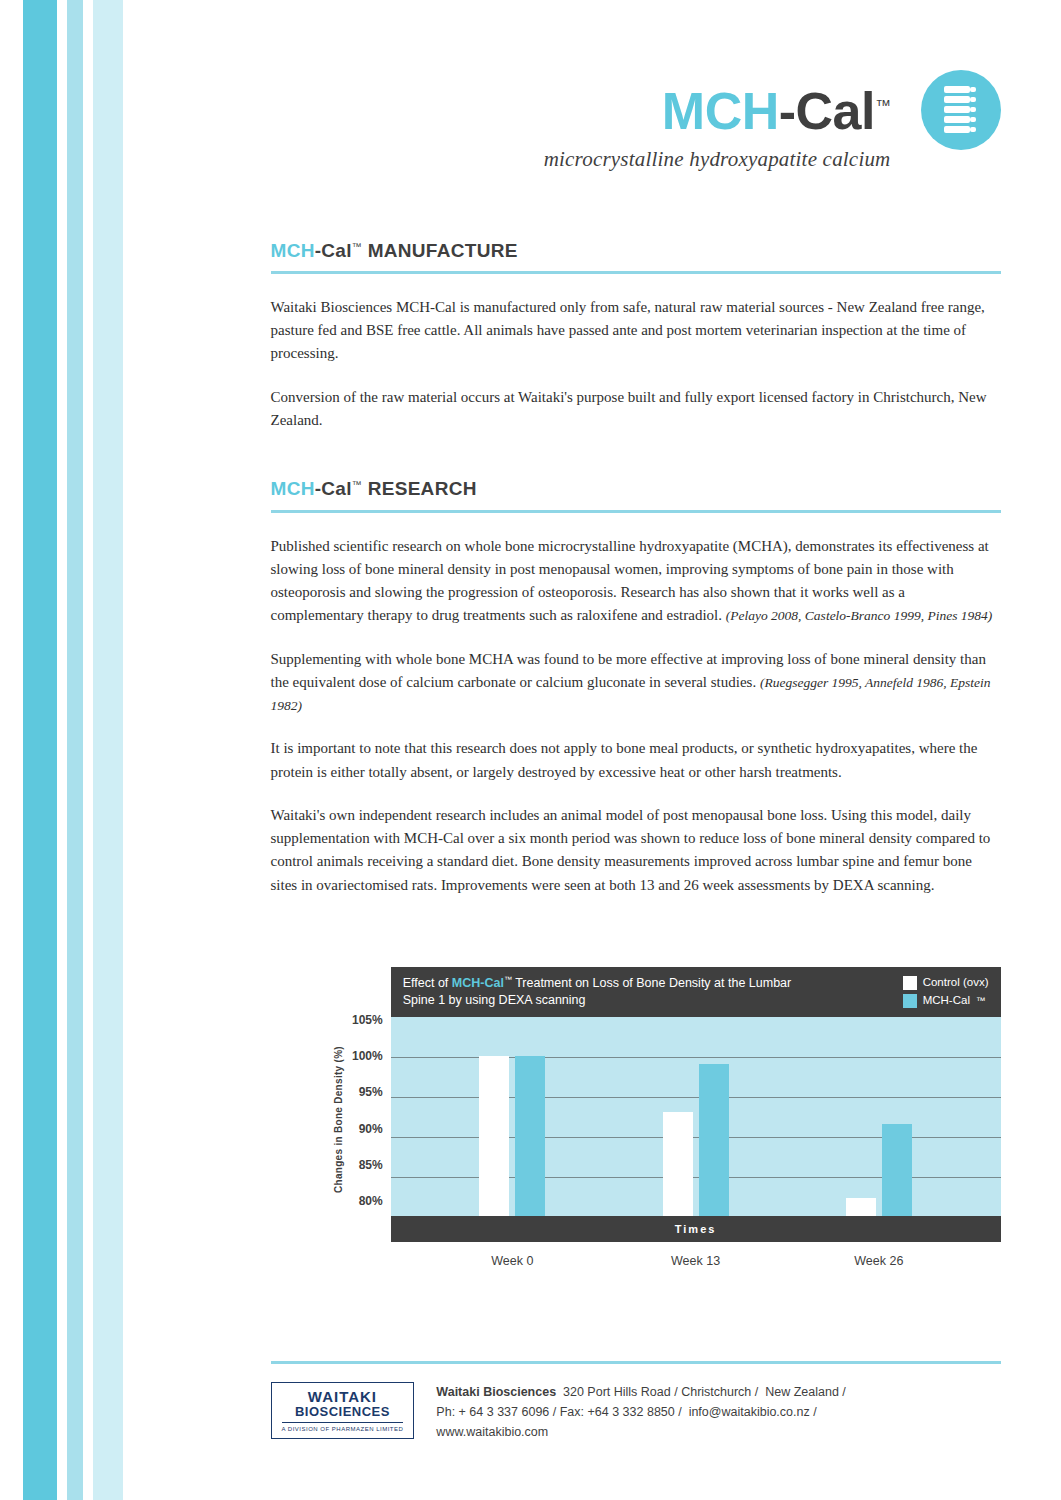MCH-Cal™
microcrystalline hydroxyapatite calcium
MCH-Cal™ MANUFACTURE
Waitaki Biosciences MCH-Cal is manufactured only from safe, natural raw material sources - New Zealand free range, pasture fed and BSE free cattle. All animals have passed ante and post mortem veterinarian inspection at the time of processing.
Conversion of the raw material occurs at Waitaki's purpose built and fully export licensed factory in Christchurch, New Zealand.
MCH-Cal™ RESEARCH
Published scientific research on whole bone microcrystalline hydroxyapatite (MCHA), demonstrates its effectiveness at slowing loss of bone mineral density in post menopausal women, improving symptoms of bone pain in those with osteoporosis and slowing the progression of osteoporosis. Research has also shown that it works well as a complementary therapy to drug treatments such as raloxifene and estradiol. (Pelayo 2008, Castelo-Branco 1999, Pines 1984)
Supplementing with whole bone MCHA was found to be more effective at improving loss of bone mineral density than the equivalent dose of calcium carbonate or calcium gluconate in several studies. (Ruegsegger 1995, Annefeld 1986, Epstein 1982)
It is important to note that this research does not apply to bone meal products, or synthetic hydroxyapatites, where the protein is either totally absent, or largely destroyed by excessive heat or other harsh treatments.
Waitaki's own independent research includes an animal model of post menopausal bone loss. Using this model, daily supplementation with MCH-Cal over a six month period was shown to reduce loss of bone mineral density compared to control animals receiving a standard diet. Bone density measurements improved across lumbar spine and femur bone sites in ovariectomised rats. Improvements were seen at both 13 and 26 week assessments by DEXA scanning.
Changes in Bone Density (%)
105% 100% 95% 90% 85% 80%
Effect of MCH-Cal™ Treatment on Loss of Bone Density at the Lumbar Spine 1 by using DEXA scanning
Control (ovx)
MCH-Cal™
Times
Week 0 Week 13 Week 26
WAITAKI
BIOSCIENCES
A DIVISION OF PHARMAZEN LIMITED
Waitaki Biosciences 320 Port Hills Road / Christchurch / New Zealand /
Ph: + 64 3 337 6096 / Fax: +64 3 332 8850 / info@waitakibio.co.nz /
www.waitakibio.com